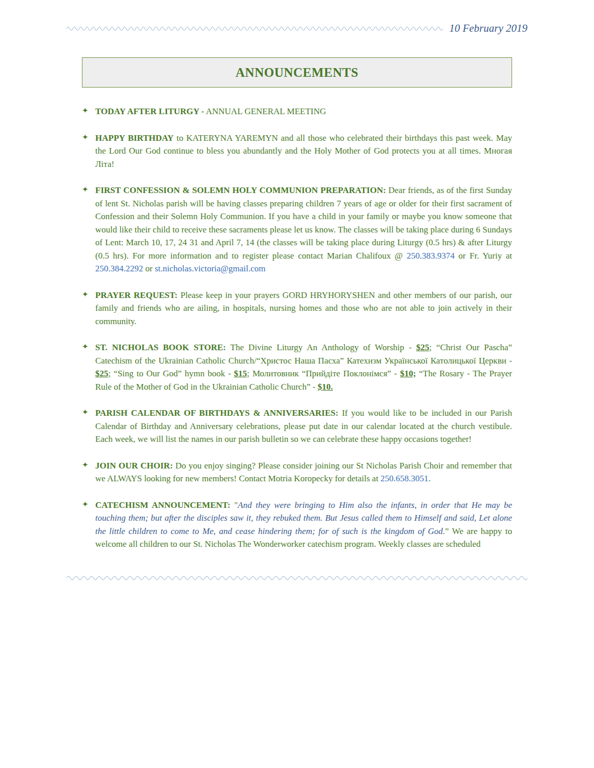10 February 2019
ANNOUNCEMENTS
Today after Liturgy - Annual General Meeting
Happy Birthday to Kateryna Yaremyn and all those who celebrated their birthdays this past week. May the Lord Our God continue to bless you abundantly and the Holy Mother of God protects you at all times. Многая Літа!
First Confession & Solemn Holy Communion Preparation: Dear friends, as of the first Sunday of lent St. Nicholas parish will be having classes preparing children 7 years of age or older for their first sacrament of Confession and their Solemn Holy Communion. If you have a child in your family or maybe you know someone that would like their child to receive these sacraments please let us know. The classes will be taking place during 6 Sundays of Lent: March 10, 17, 24 31 and April 7, 14 (the classes will be taking place during Liturgy (0.5 hrs) & after Liturgy (0.5 hrs). For more information and to register please contact Marian Chalifoux @ 250.383.9374 or Fr. Yuriy at 250.384.2292 or st.nicholas.victoria@gmail.com
Prayer Request: Please keep in your prayers Gord Hryhoryshen and other members of our parish, our family and friends who are ailing, in hospitals, nursing homes and those who are not able to join actively in their community.
St. Nicholas Book Store: The Divine Liturgy An Anthology of Worship - $25; “Christ Our Pascha” Catechism of the Ukrainian Catholic Church/“Христос Наша Пасха” Катехизм Української Католицької Церкви - $25; “Sing to Our God” hymn book - $15; Молитовник “Прийдіте Поклонімся” - $10; “The Rosary - The Prayer Rule of the Mother of God in the Ukrainian Catholic Church” - $10.
Parish Calendar of Birthdays & Anniversaries: If you would like to be included in our Parish Calendar of Birthday and Anniversary celebrations, please put date in our calendar located at the church vestibule. Each week, we will list the names in our parish bulletin so we can celebrate these happy occasions together!
Join Our Choir: Do you enjoy singing? Please consider joining our St Nicholas Parish Choir and remember that we ALWAYS looking for new members! Contact Motria Koropecky for details at 250.658.3051.
Catechism Announcement: "And they were bringing to Him also the infants, in order that He may be touching them; but after the disciples saw it, they rebuked them. But Jesus called them to Himself and said, Let alone the little children to come to Me, and cease hindering them; for of such is the kingdom of God.” We are happy to welcome all children to our St. Nicholas The Wonderworker catechism program. Weekly classes are scheduled